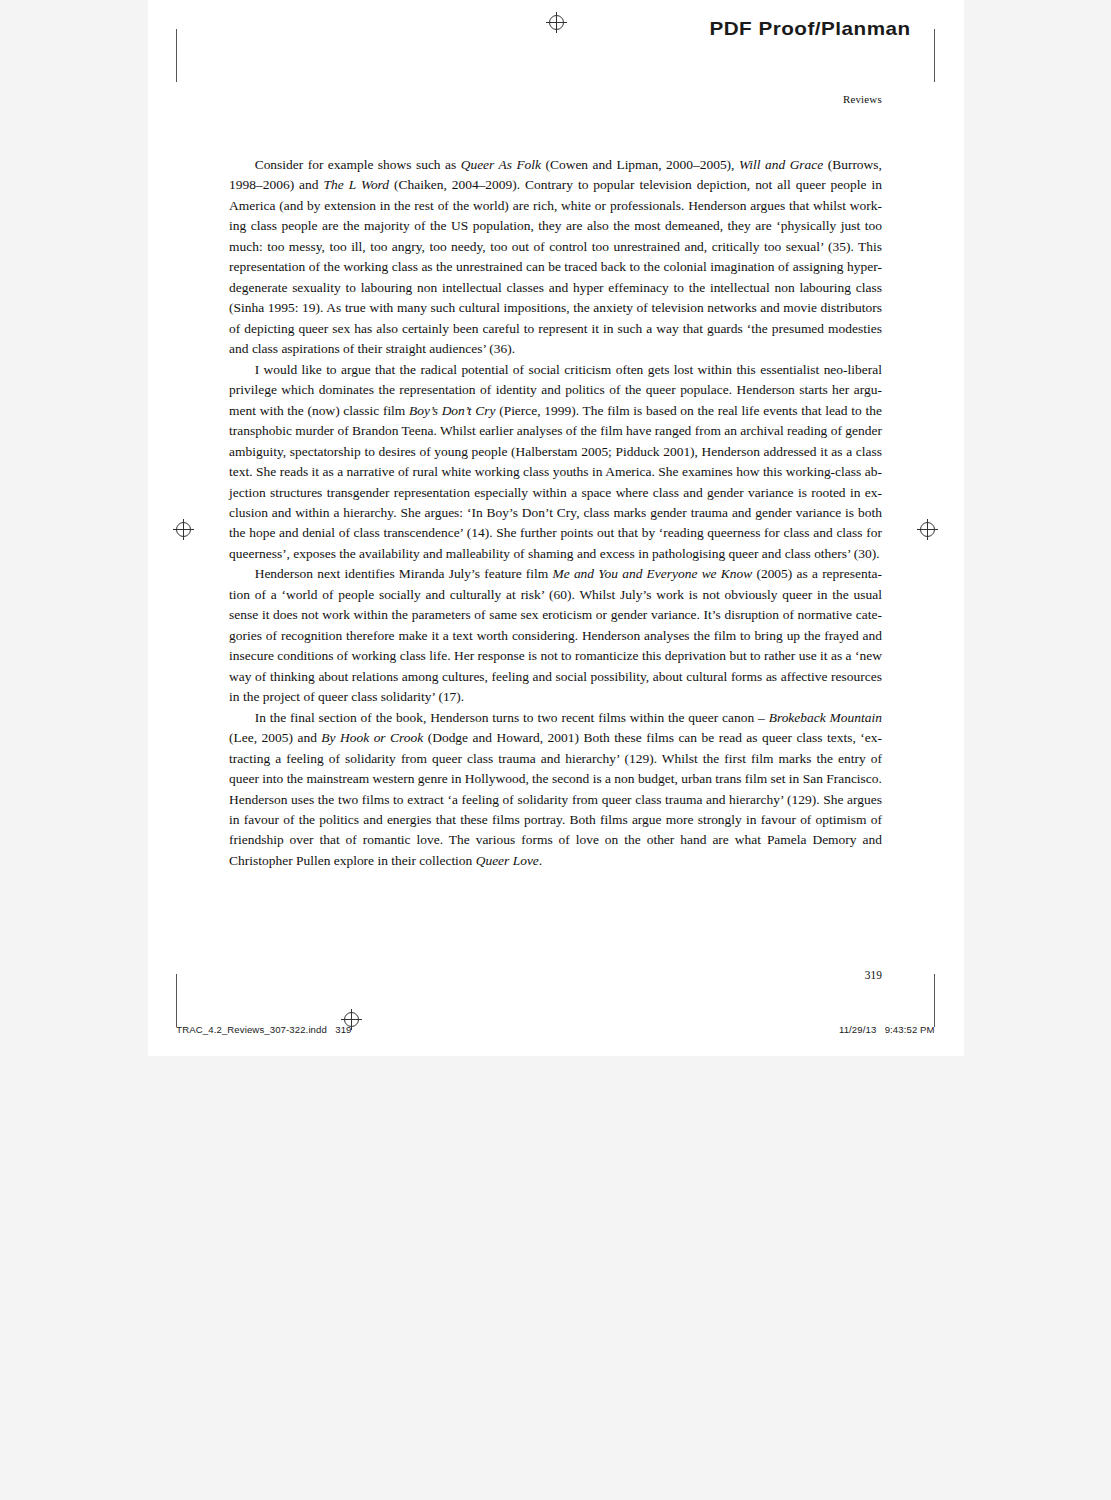PDF Proof/Planman
Reviews
Consider for example shows such as Queer As Folk (Cowen and Lipman, 2000–2005), Will and Grace (Burrows, 1998–2006) and The L Word (Chaiken, 2004–2009). Contrary to popular television depiction, not all queer people in America (and by extension in the rest of the world) are rich, white or professionals. Henderson argues that whilst working class people are the majority of the US population, they are also the most demeaned, they are ‘physically just too much: too messy, too ill, too angry, too needy, too out of control too unrestrained and, critically too sexual’ (35). This representation of the working class as the unrestrained can be traced back to the colonial imagination of assigning hyper-degenerate sexuality to labouring non intellectual classes and hyper effeminacy to the intellectual non labouring class (Sinha 1995: 19). As true with many such cultural impositions, the anxiety of television networks and movie distributors of depicting queer sex has also certainly been careful to represent it in such a way that guards ‘the presumed modesties and class aspirations of their straight audiences’ (36).
I would like to argue that the radical potential of social criticism often gets lost within this essentialist neo-liberal privilege which dominates the representation of identity and politics of the queer populace. Henderson starts her argument with the (now) classic film Boy’s Don’t Cry (Pierce, 1999). The film is based on the real life events that lead to the transphobic murder of Brandon Teena. Whilst earlier analyses of the film have ranged from an archival reading of gender ambiguity, spectatorship to desires of young people (Halberstam 2005; Pidduck 2001), Henderson addressed it as a class text. She reads it as a narrative of rural white working class youths in America. She examines how this working-class abjection structures transgender representation especially within a space where class and gender variance is rooted in exclusion and within a hierarchy. She argues: ‘In Boy’s Don’t Cry, class marks gender trauma and gender variance is both the hope and denial of class transcendence’ (14). She further points out that by ‘reading queerness for class and class for queerness’, exposes the availability and malleability of shaming and excess in pathologising queer and class others’ (30).
Henderson next identifies Miranda July’s feature film Me and You and Everyone we Know (2005) as a representation of a ‘world of people socially and culturally at risk’ (60). Whilst July’s work is not obviously queer in the usual sense it does not work within the parameters of same sex eroticism or gender variance. It’s disruption of normative categories of recognition therefore make it a text worth considering. Henderson analyses the film to bring up the frayed and insecure conditions of working class life. Her response is not to romanticize this deprivation but to rather use it as a ‘new way of thinking about relations among cultures, feeling and social possibility, about cultural forms as affective resources in the project of queer class solidarity’ (17).
In the final section of the book, Henderson turns to two recent films within the queer canon – Brokeback Mountain (Lee, 2005) and By Hook or Crook (Dodge and Howard, 2001) Both these films can be read as queer class texts, ‘extracting a feeling of solidarity from queer class trauma and hierarchy’ (129). Whilst the first film marks the entry of queer into the mainstream western genre in Hollywood, the second is a non budget, urban trans film set in San Francisco. Henderson uses the two films to extract ‘a feeling of solidarity from queer class trauma and hierarchy’ (129). She argues in favour of the politics and energies that these films portray. Both films argue more strongly in favour of optimism of friendship over that of romantic love. The various forms of love on the other hand are what Pamela Demory and Christopher Pullen explore in their collection Queer Love.
319
TRAC_4.2_Reviews_307-322.indd 319 11/29/13 9:43:52 PM